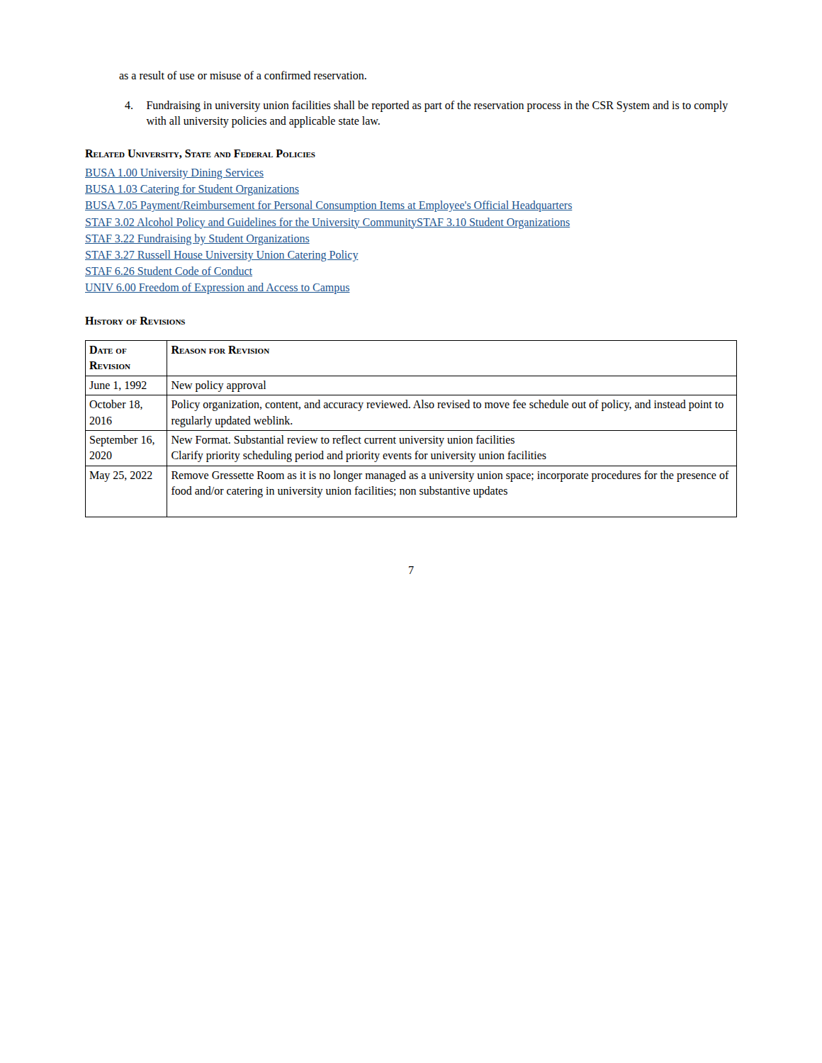as a result of use or misuse of a confirmed reservation.
Fundraising in university union facilities shall be reported as part of the reservation process in the CSR System and is to comply with all university policies and applicable state law.
Related University, State and Federal Policies
BUSA 1.00 University Dining Services BUSA 1.03 Catering for Student Organizations BUSA 7.05 Payment/Reimbursement for Personal Consumption Items at Employee's Official Headquarters STAF 3.02 Alcohol Policy and Guidelines for the University Community STAF 3.10 Student Organizations STAF 3.22 Fundraising by Student Organizations STAF 3.27 Russell House University Union Catering Policy STAF 6.26 Student Code of Conduct UNIV 6.00 Freedom of Expression and Access to Campus
History of Revisions
| Date of Revision | Reason for Revision |
| --- | --- |
| June 1, 1992 | New policy approval |
| October 18, 2016 | Policy organization, content, and accuracy reviewed. Also revised to move fee schedule out of policy, and instead point to regularly updated weblink. |
| September 16, 2020 | New Format. Substantial review to reflect current university union facilities Clarify priority scheduling period and priority events for university union facilities |
| May 25, 2022 | Remove Gressette Room as it is no longer managed as a university union space; incorporate procedures for the presence of food and/or catering in university union facilities; non substantive updates |
7